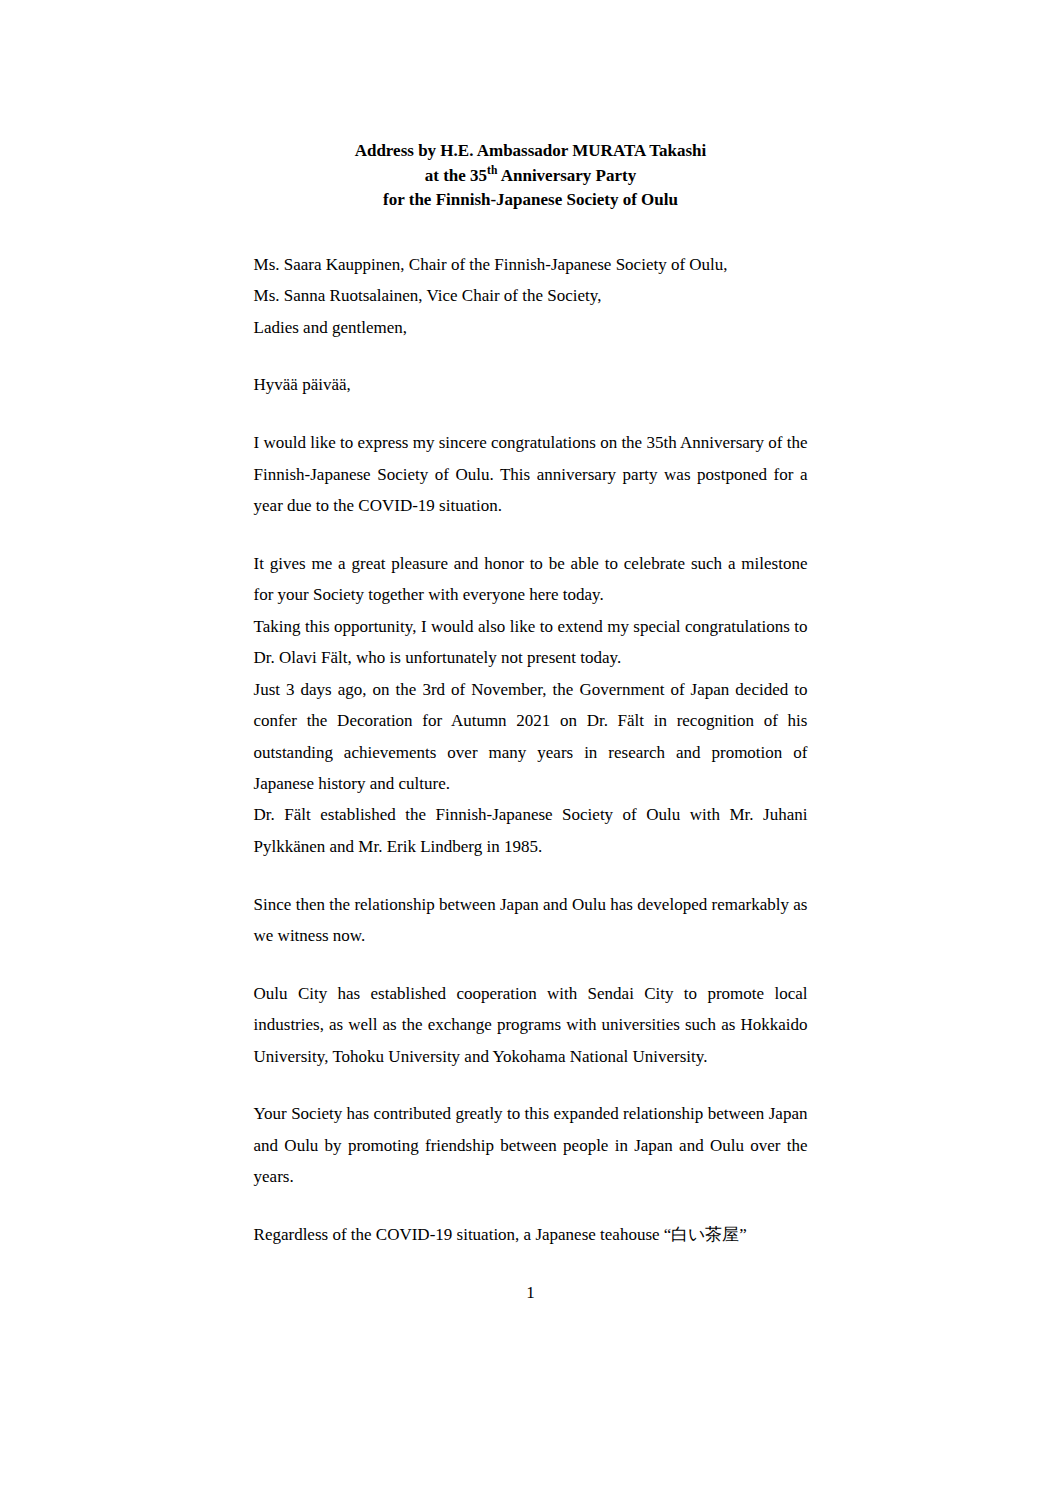Address by H.E. Ambassador MURATA Takashi at the 35th Anniversary Party for the Finnish-Japanese Society of Oulu
Ms. Saara Kauppinen, Chair of the Finnish-Japanese Society of Oulu,
Ms. Sanna Ruotsalainen, Vice Chair of the Society,
Ladies and gentlemen,
Hyvää päivää,
I would like to express my sincere congratulations on the 35th Anniversary of the Finnish-Japanese Society of Oulu. This anniversary party was postponed for a year due to the COVID-19 situation.
It gives me a great pleasure and honor to be able to celebrate such a milestone for your Society together with everyone here today.
Taking this opportunity, I would also like to extend my special congratulations to Dr. Olavi Fält, who is unfortunately not present today.
Just 3 days ago, on the 3rd of November, the Government of Japan decided to confer the Decoration for Autumn 2021 on Dr. Fält in recognition of his outstanding achievements over many years in research and promotion of Japanese history and culture.
Dr. Fält established the Finnish-Japanese Society of Oulu with Mr. Juhani Pylkkänen and Mr. Erik Lindberg in 1985.
Since then the relationship between Japan and Oulu has developed remarkably as we witness now.
Oulu City has established cooperation with Sendai City to promote local industries, as well as the exchange programs with universities such as Hokkaido University, Tohoku University and Yokohama National University.
Your Society has contributed greatly to this expanded relationship between Japan and Oulu by promoting friendship between people in Japan and Oulu over the years.
Regardless of the COVID-19 situation, a Japanese teahouse “白い茶屋”
1